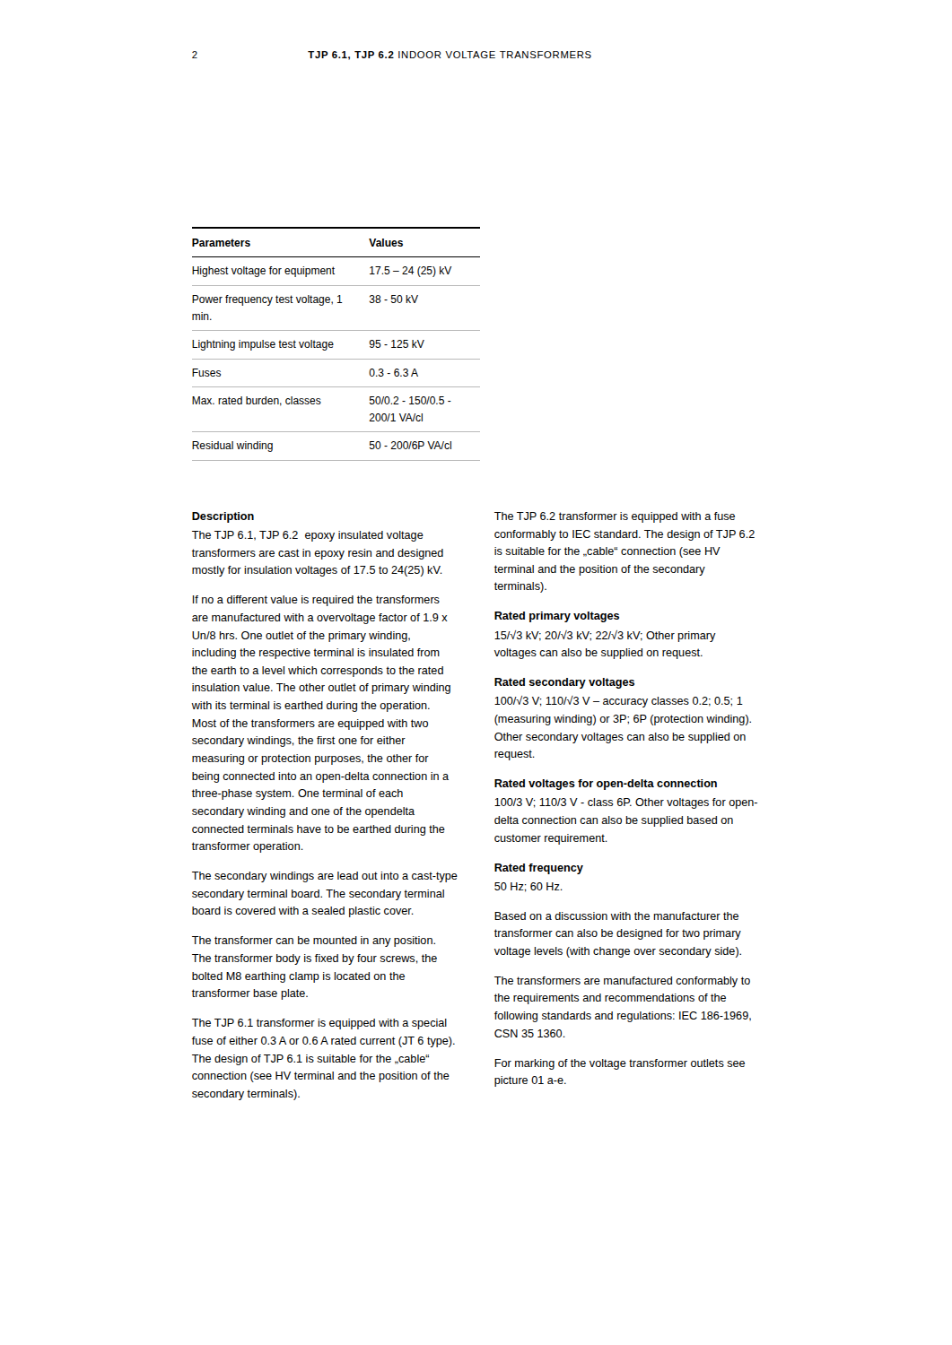2
TJP 6.1, TJP 6.2 Indoor Voltage Transformers
| Parameters | Values |
| --- | --- |
| Highest voltage for equipment | 17.5 – 24 (25) kV |
| Power frequency test voltage, 1 min. | 38 - 50 kV |
| Lightning impulse test voltage | 95 - 125 kV |
| Fuses | 0.3 - 6.3 A |
| Max. rated burden, classes | 50/0.2 - 150/0.5 - 200/1 VA/cl |
| Residual winding | 50 - 200/6P VA/cl |
Description
The TJP 6.1, TJP 6.2 epoxy insulated voltage transformers are cast in epoxy resin and designed mostly for insulation voltages of 17.5 to 24(25) kV.
If no a different value is required the transformers are manufactured with a overvoltage factor of 1.9 x Un/8 hrs. One outlet of the primary winding, including the respective terminal is insulated from the earth to a level which corresponds to the rated insulation value. The other outlet of primary winding with its terminal is earthed during the operation. Most of the transformers are equipped with two secondary windings, the first one for either measuring or protection purposes, the other for being connected into an open-delta connection in a three-phase system. One terminal of each secondary winding and one of the opendelta connected terminals have to be earthed during the transformer operation.
The secondary windings are lead out into a cast-type secondary terminal board. The secondary terminal board is covered with a sealed plastic cover.
The transformer can be mounted in any position. The transformer body is fixed by four screws, the bolted M8 earthing clamp is located on the transformer base plate.
The TJP 6.1 transformer is equipped with a special fuse of either 0.3 A or 0.6 A rated current (JT 6 type). The design of TJP 6.1 is suitable for the „cable“ connection (see HV terminal and the position of the secondary terminals).
The TJP 6.2 transformer is equipped with a fuse conformably to IEC standard. The design of TJP 6.2 is suitable for the „cable“ connection (see HV terminal and the position of the secondary terminals).
Rated primary voltages
15/√3 kV; 20/√3 kV; 22/√3 kV; Other primary voltages can also be supplied on request.
Rated secondary voltages
100/√3 V; 110/√3 V – accuracy classes 0.2; 0.5; 1 (measuring winding) or 3P; 6P (protection winding). Other secondary voltages can also be supplied on request.
Rated voltages for open-delta connection
100/3 V; 110/3 V - class 6P. Other voltages for open-delta connection can also be supplied based on customer requirement.
Rated frequency
50 Hz; 60 Hz.
Based on a discussion with the manufacturer the transformer can also be designed for two primary voltage levels (with change over secondary side).
The transformers are manufactured conformably to the requirements and recommendations of the following standards and regulations: IEC 186-1969, CSN 35 1360.
For marking of the voltage transformer outlets see picture 01 a-e.